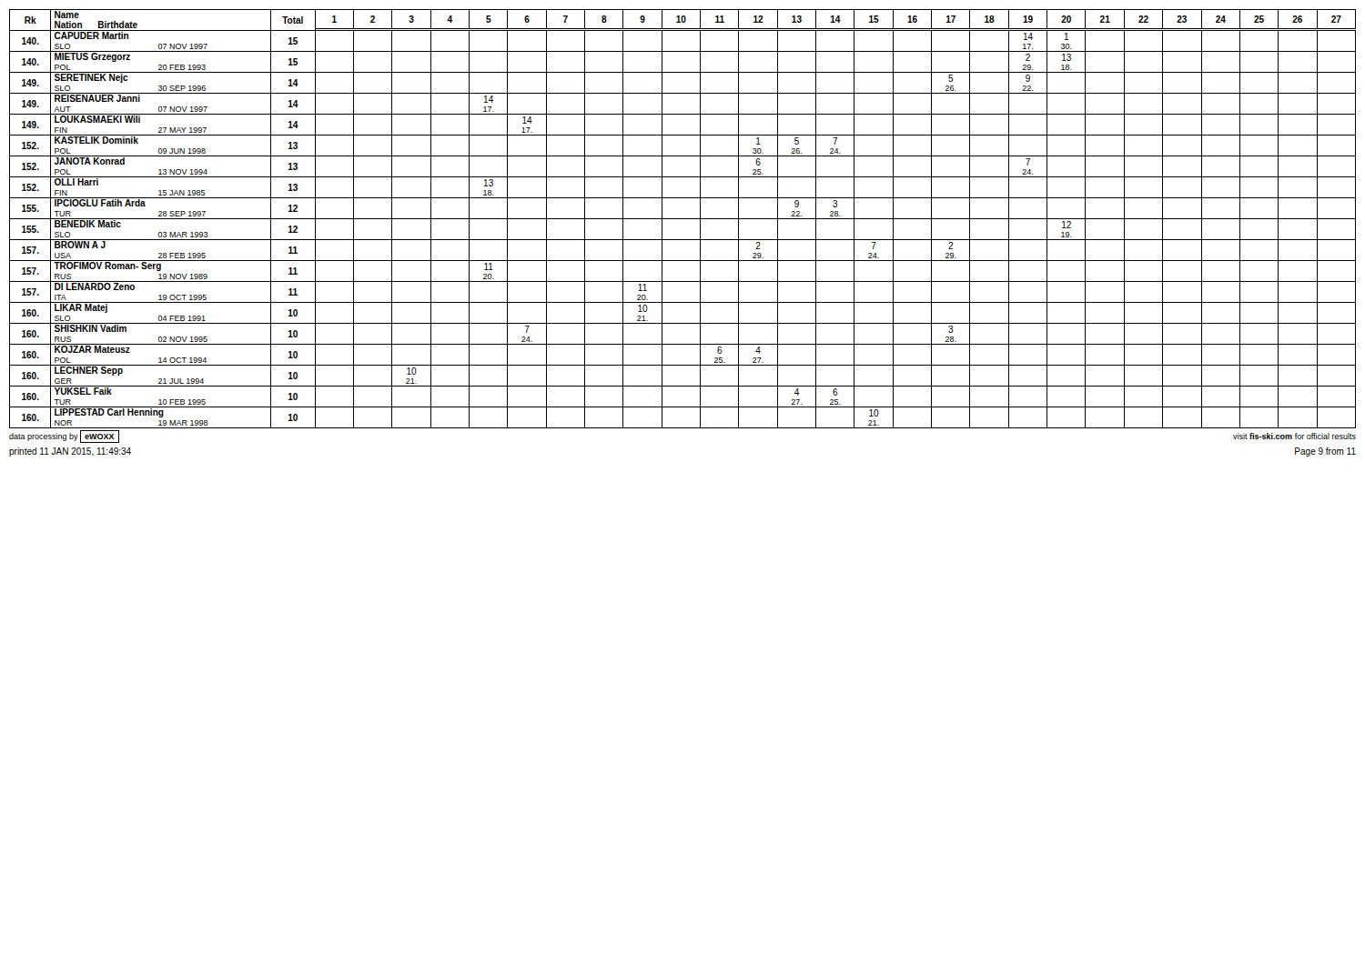| Rk | Name Nation Birthdate | Total | 1 | 2 | 3 | 4 | 5 | 6 | 7 | 8 | 9 | 10 | 11 | 12 | 13 | 14 | 15 | 16 | 17 | 18 | 19 | 20 | 21 | 22 | 23 | 24 | 25 | 26 | 27 |
| --- | --- | --- | --- | --- | --- | --- | --- | --- | --- | --- | --- | --- | --- | --- | --- | --- | --- | --- | --- | --- | --- | --- | --- | --- | --- | --- | --- | --- | --- |
| 140. | CAPUDER Martin SLO 07 NOV 1997 | 15 | | | | | | | | | | | | | | | | | | | 14 17. | 1 30. | | | | | | | |
| 140. | MIETUS Grzegorz POL 20 FEB 1993 | 15 | | | | | | | | | | | | | | | | | | | 2 29. | 13 18. | | | | | | | |
| 149. | SERETINEK Nejc SLO 30 SEP 1996 | 14 | | | | | | | | | | | | | | | | | 5 26. | | 9 22. | | | | | | | | |
| 149. | REISENAUER Janni AUT 07 NOV 1997 | 14 | | | | | 14 17. | | | | | | | | | | | | | | | | | | | | | | |
| 149. | LOUKASMAEKI Wili FIN 27 MAY 1997 | 14 | | | | | | 14 17. | | | | | | | | | | | | | | | | | | | | | |
| 152. | KASTELIK Dominik POL 09 JUN 1998 | 13 | | | | | | | | | | | | 1 30. | 5 26. | 7 24. | | | | | | | | | | | | | |
| 152. | JANOTA Konrad POL 13 NOV 1994 | 13 | | | | | | | | | | | | 6 25. | | | | | | | 7 24. | | | | | | | | |
| 152. | OLLI Harri FIN 15 JAN 1985 | 13 | | | | | 13 18. | | | | | | | | | | | | | | | | | | | | | | |
| 155. | IPCIOGLU Fatih Arda TUR 28 SEP 1997 | 12 | | | | | | | | | | | | | 9 22. | 3 28. | | | | | | | | | | | | | |
| 155. | BENEDIK Matic SLO 03 MAR 1993 | 12 | | | | | | | | | | | | | | | | | | | | 12 19. | | | | | | | |
| 157. | BROWN A J USA 28 FEB 1995 | 11 | | | | | | | | | | | | 2 29. | | | 7 24. | | 2 29. | | | | | | | | | | |
| 157. | TROFIMOV Roman- Serg RUS 19 NOV 1989 | 11 | | | | | 11 20. | | | | | | | | | | | | | | | | | | | | | | |
| 157. | DI LENARDO Zeno ITA 19 OCT 1995 | 11 | | | | | | | | | 11 20. | | | | | | | | | | | | | | | | | | |
| 160. | LIKAR Matej SLO 04 FEB 1991 | 10 | | | | | | | | | 10 21. | | | | | | | | | | | | | | | | | | |
| 160. | SHISHKIN Vadim RUS 02 NOV 1995 | 10 | | | | | | 7 24. | | | | | | | | | | | 3 28. | | | | | | | | | | |
| 160. | KOJZAR Mateusz POL 14 OCT 1994 | 10 | | | | | | | | | | | 6 25. | 4 27. | | | | | | | | | | | | | | | |
| 160. | LECHNER Sepp GER 21 JUL 1994 | 10 | | | 10 21. | | | | | | | | | | | | | | | | | | | | | | | | |
| 160. | YUKSEL Faik TUR 10 FEB 1995 | 10 | | | | | | | | | | | | | 4 27. | 6 25. | | | | | | | | | | | | | |
| 160. | LIPPESTAD Carl Henning NOR 19 MAR 1998 | 10 | | | | | | | | | | | | | | | 10 21. | | | | | | | | | | | | |
data processing by eWOXX
visit fis-ski.com for official results
printed 11 JAN 2015, 11:49:34
Page 9 from 11